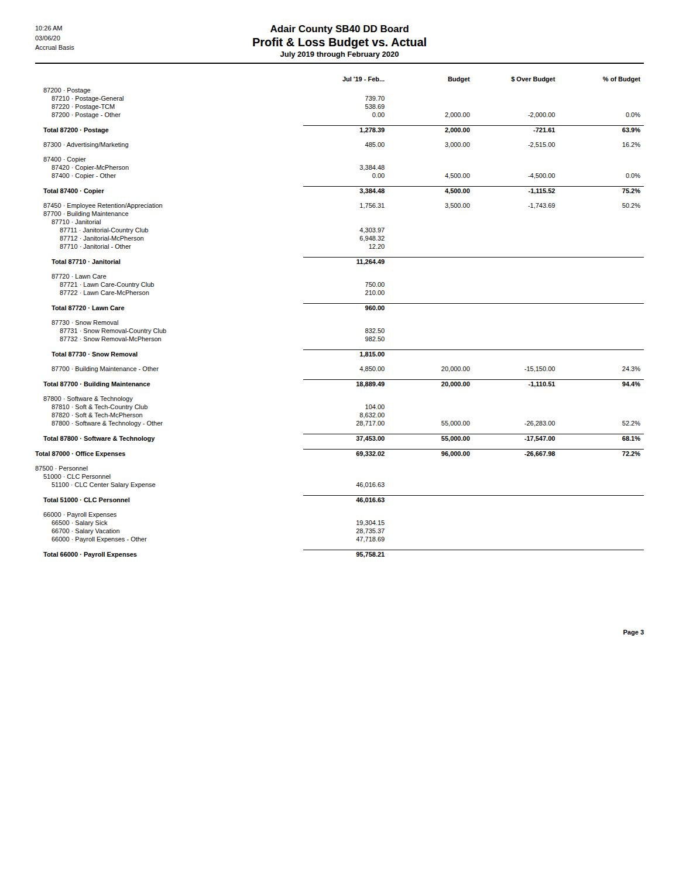10:26 AM
03/06/20
Accrual Basis
Adair County SB40 DD Board
Profit & Loss Budget vs. Actual
July 2019 through February 2020
| | Jul '19 - Feb... | Budget | $ Over Budget | % of Budget |
| --- | --- | --- | --- | --- |
| 87200 · Postage | | | | |
| 87210 · Postage-General | 739.70 | | | |
| 87220 · Postage-TCM | 538.69 | | | |
| 87200 · Postage - Other | 0.00 | 2,000.00 | -2,000.00 | 0.0% |
| Total 87200 · Postage | 1,278.39 | 2,000.00 | -721.61 | 63.9% |
| 87300 · Advertising/Marketing | 485.00 | 3,000.00 | -2,515.00 | 16.2% |
| 87400 · Copier | | | | |
| 87420 · Copier-McPherson | 3,384.48 | | | |
| 87400 · Copier - Other | 0.00 | 4,500.00 | -4,500.00 | 0.0% |
| Total 87400 · Copier | 3,384.48 | 4,500.00 | -1,115.52 | 75.2% |
| 87450 · Employee Retention/Appreciation | 1,756.31 | 3,500.00 | -1,743.69 | 50.2% |
| 87700 · Building Maintenance | | | | |
| 87710 · Janitorial | | | | |
| 87711 · Janitorial-Country Club | 4,303.97 | | | |
| 87712 · Janitorial-McPherson | 6,948.32 | | | |
| 87710 · Janitorial - Other | 12.20 | | | |
| Total 87710 · Janitorial | 11,264.49 | | | |
| 87720 · Lawn Care | | | | |
| 87721 · Lawn Care-Country Club | 750.00 | | | |
| 87722 · Lawn Care-McPherson | 210.00 | | | |
| Total 87720 · Lawn Care | 960.00 | | | |
| 87730 · Snow Removal | | | | |
| 87731 · Snow Removal-Country Club | 832.50 | | | |
| 87732 · Snow Removal-McPherson | 982.50 | | | |
| Total 87730 · Snow Removal | 1,815.00 | | | |
| 87700 · Building Maintenance - Other | 4,850.00 | 20,000.00 | -15,150.00 | 24.3% |
| Total 87700 · Building Maintenance | 18,889.49 | 20,000.00 | -1,110.51 | 94.4% |
| 87800 · Software & Technology | | | | |
| 87810 · Soft & Tech-Country Club | 104.00 | | | |
| 87820 · Soft & Tech-McPherson | 8,632.00 | | | |
| 87800 · Software & Technology - Other | 28,717.00 | 55,000.00 | -26,283.00 | 52.2% |
| Total 87800 · Software & Technology | 37,453.00 | 55,000.00 | -17,547.00 | 68.1% |
| Total 87000 · Office Expenses | 69,332.02 | 96,000.00 | -26,667.98 | 72.2% |
| 87500 · Personnel | | | | |
| 51000 · CLC Personnel | | | | |
| 51100 · CLC Center Salary Expense | 46,016.63 | | | |
| Total 51000 · CLC Personnel | 46,016.63 | | | |
| 66000 · Payroll Expenses | | | | |
| 66500 · Salary Sick | 19,304.15 | | | |
| 66700 · Salary Vacation | 28,735.37 | | | |
| 66000 · Payroll Expenses - Other | 47,718.69 | | | |
| Total 66000 · Payroll Expenses | 95,758.21 | | | |
Page 3